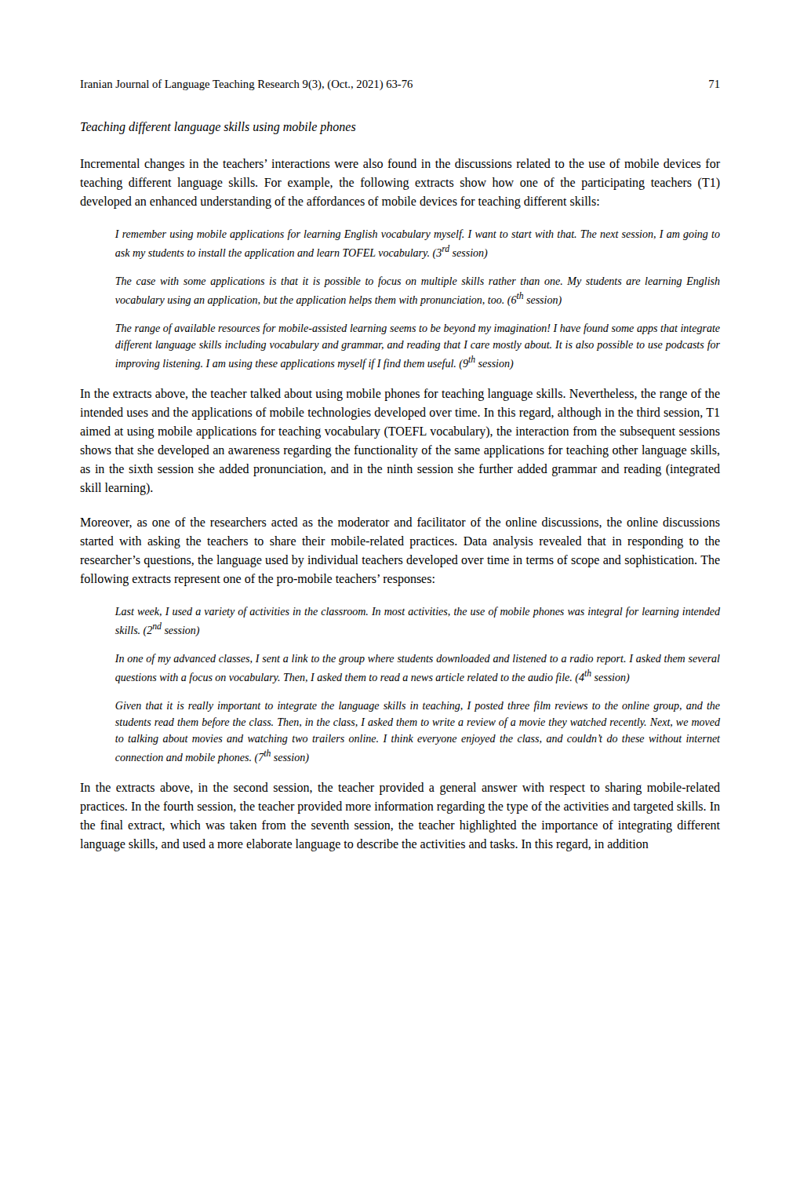Iranian Journal of Language Teaching Research 9(3), (Oct., 2021) 63-76 71
Teaching different language skills using mobile phones
Incremental changes in the teachers’ interactions were also found in the discussions related to the use of mobile devices for teaching different language skills. For example, the following extracts show how one of the participating teachers (T1) developed an enhanced understanding of the affordances of mobile devices for teaching different skills:
I remember using mobile applications for learning English vocabulary myself. I want to start with that. The next session, I am going to ask my students to install the application and learn TOFEL vocabulary. (3rd session)
The case with some applications is that it is possible to focus on multiple skills rather than one. My students are learning English vocabulary using an application, but the application helps them with pronunciation, too. (6th session)
The range of available resources for mobile-assisted learning seems to be beyond my imagination! I have found some apps that integrate different language skills including vocabulary and grammar, and reading that I care mostly about. It is also possible to use podcasts for improving listening. I am using these applications myself if I find them useful. (9th session)
In the extracts above, the teacher talked about using mobile phones for teaching language skills. Nevertheless, the range of the intended uses and the applications of mobile technologies developed over time. In this regard, although in the third session, T1 aimed at using mobile applications for teaching vocabulary (TOEFL vocabulary), the interaction from the subsequent sessions shows that she developed an awareness regarding the functionality of the same applications for teaching other language skills, as in the sixth session she added pronunciation, and in the ninth session she further added grammar and reading (integrated skill learning).
Moreover, as one of the researchers acted as the moderator and facilitator of the online discussions, the online discussions started with asking the teachers to share their mobile-related practices. Data analysis revealed that in responding to the researcher’s questions, the language used by individual teachers developed over time in terms of scope and sophistication. The following extracts represent one of the pro-mobile teachers’ responses:
Last week, I used a variety of activities in the classroom. In most activities, the use of mobile phones was integral for learning intended skills. (2nd session)
In one of my advanced classes, I sent a link to the group where students downloaded and listened to a radio report. I asked them several questions with a focus on vocabulary. Then, I asked them to read a news article related to the audio file. (4th session)
Given that it is really important to integrate the language skills in teaching, I posted three film reviews to the online group, and the students read them before the class. Then, in the class, I asked them to write a review of a movie they watched recently. Next, we moved to talking about movies and watching two trailers online. I think everyone enjoyed the class, and couldn’t do these without internet connection and mobile phones. (7th session)
In the extracts above, in the second session, the teacher provided a general answer with respect to sharing mobile-related practices. In the fourth session, the teacher provided more information regarding the type of the activities and targeted skills. In the final extract, which was taken from the seventh session, the teacher highlighted the importance of integrating different language skills, and used a more elaborate language to describe the activities and tasks. In this regard, in addition